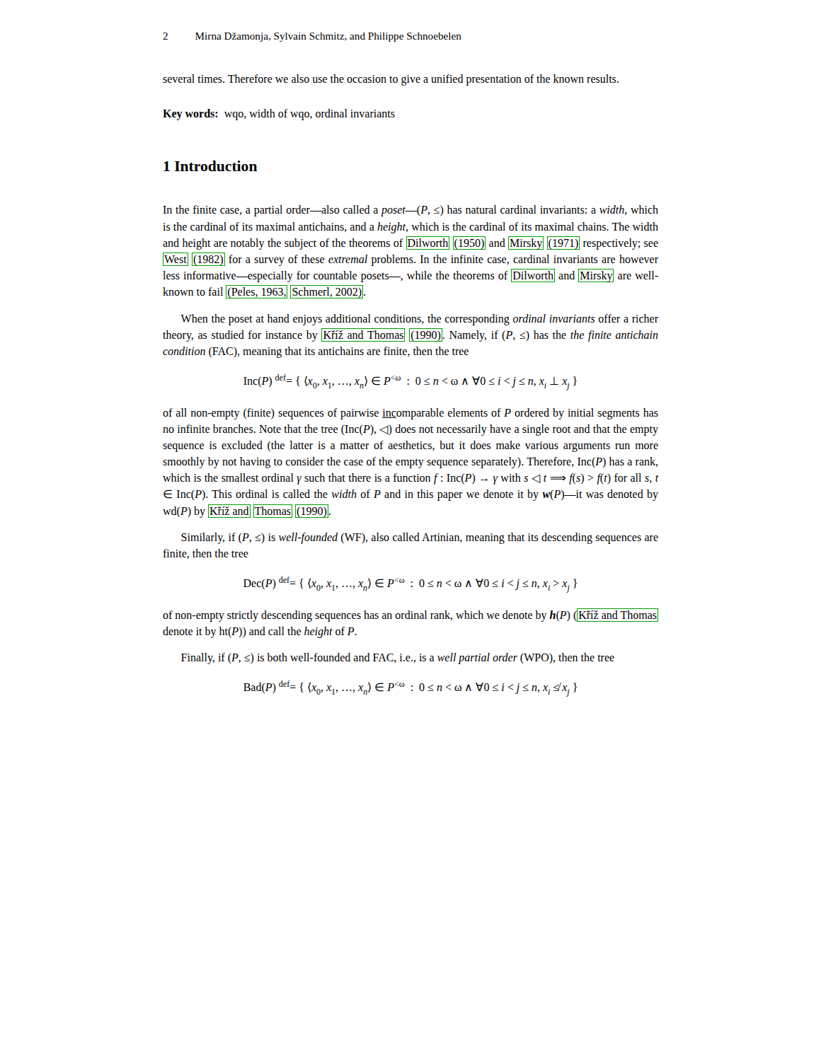2
Mirna Džamonja, Sylvain Schmitz, and Philippe Schnoebelen
several times. Therefore we also use the occasion to give a unified presentation of the known results.
Key words: wqo, width of wqo, ordinal invariants
1 Introduction
In the finite case, a partial order—also called a poset—(P, ≤) has natural cardinal invariants: a width, which is the cardinal of its maximal antichains, and a height, which is the cardinal of its maximal chains. The width and height are notably the subject of the theorems of Dilworth (1950) and Mirsky (1971) respectively; see West (1982) for a survey of these extremal problems. In the infinite case, cardinal invariants are however less informative—especially for countable posets—, while the theorems of Dilworth and Mirsky are well-known to fail (Peles, 1963, Schmerl, 2002).
When the poset at hand enjoys additional conditions, the corresponding ordinal invariants offer a richer theory, as studied for instance by Kříž and Thomas (1990). Namely, if (P, ≤) has the the finite antichain condition (FAC), meaning that its antichains are finite, then the tree
Inc(P) def= { ⟨x0, x1, …, xn⟩ ∈ P<ω : 0 ≤ n < ω ∧ ∀0 ≤ i < j ≤ n, xi ⊥ xj }
of all non-empty (finite) sequences of pairwise incomparable elements of P ordered by initial segments has no infinite branches. Note that the tree (Inc(P), ◁) does not necessarily have a single root and that the empty sequence is excluded (the latter is a matter of aesthetics, but it does make various arguments run more smoothly by not having to consider the case of the empty sequence separately). Therefore, Inc(P) has a rank, which is the smallest ordinal γ such that there is a function f : Inc(P) → γ with s ◁ t ⟹ f(s) > f(t) for all s, t ∈ Inc(P). This ordinal is called the width of P and in this paper we denote it by w(P)—it was denoted by wd(P) by Kříž and Thomas (1990).
Similarly, if (P, ≤) is well-founded (WF), also called Artinian, meaning that its descending sequences are finite, then the tree
Dec(P) def= { ⟨x0, x1, …, xn⟩ ∈ P<ω : 0 ≤ n < ω ∧ ∀0 ≤ i < j ≤ n, xi > xj }
of non-empty strictly descending sequences has an ordinal rank, which we denote by h(P) (Kříž and Thomas denote it by ht(P)) and call the height of P.
Finally, if (P, ≤) is both well-founded and FAC, i.e., is a well partial order (WPO), then the tree
Bad(P) def= { ⟨x0, x1, …, xn⟩ ∈ P<ω : 0 ≤ n < ω ∧ ∀0 ≤ i < j ≤ n, xi ≰ xj }